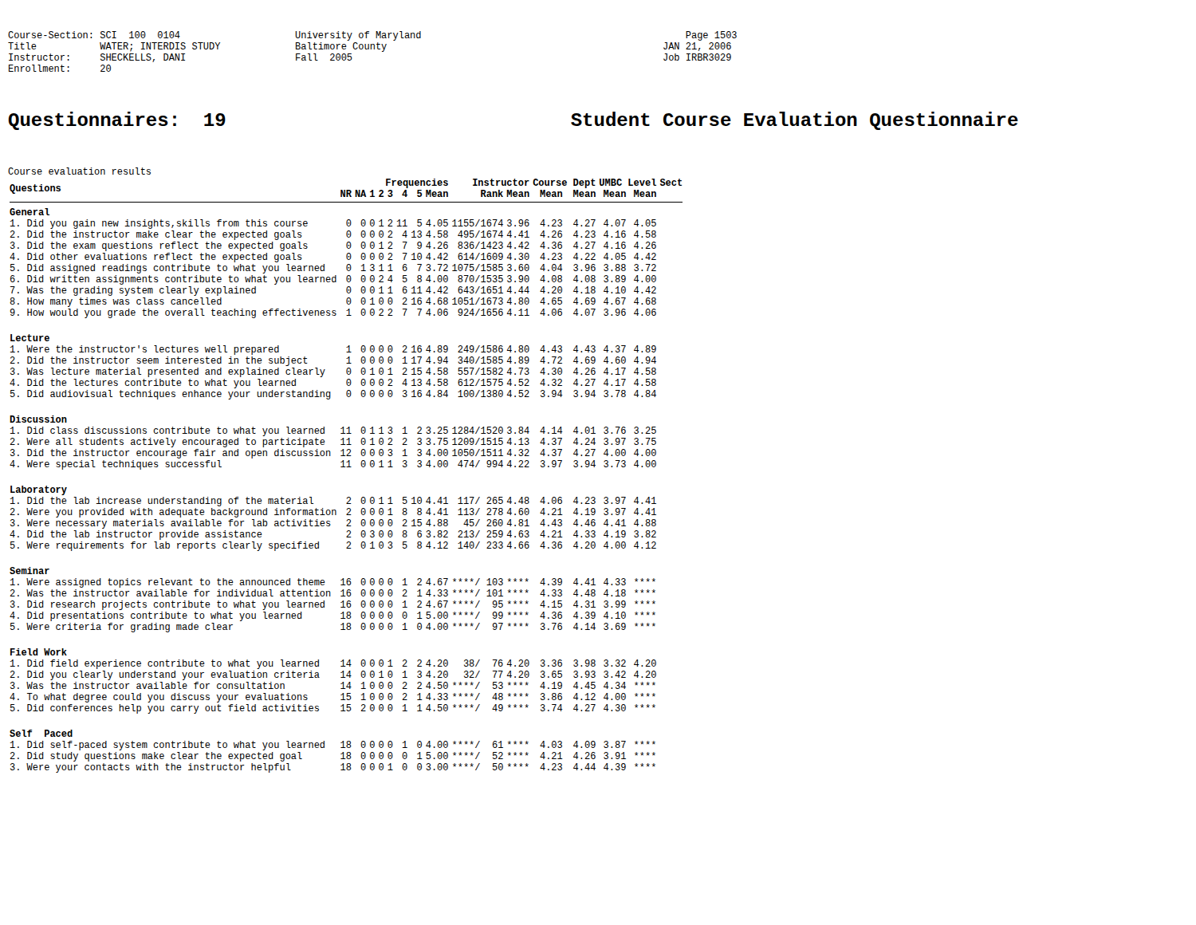Course-Section: SCI 100 0104 University of Maryland Page 1503 Title WATER; INTERDIS STUDY Baltimore County JAN 21, 2006 Instructor: SHECKELLS, DANI Fall 2005 Job IRBR3029 Enrollment: 20
Questionnaires: 19 Student Course Evaluation Questionnaire
Course evaluation results
| Questions | | Frequencies | Instructor | Course Dept | UMBC Level | Sect |
| --- | --- | --- | --- | --- | --- | --- |
| NR | NA | 1 | 2 | 3 | 4 | 5 | Mean | Rank | Mean | Mean | Mean | Mean | Mean |
| General |
| 1. Did you gain new insights,skills from this course | 0 | 0 | 0 | 1 | 2 | 11 | 5 | 4.05 | 1155/1674 | 3.96 | 4.23 | 4.27 | 4.07 | 4.05 |
| 2. Did the instructor make clear the expected goals | 0 | 0 | 0 | 0 | 2 | 4 | 13 | 4.58 | 495/1674 | 4.41 | 4.26 | 4.23 | 4.16 | 4.58 |
| 3. Did the exam questions reflect the expected goals | 0 | 0 | 0 | 1 | 2 | 7 | 9 | 4.26 | 836/1423 | 4.42 | 4.36 | 4.27 | 4.16 | 4.26 |
| 4. Did other evaluations reflect the expected goals | 0 | 0 | 0 | 0 | 2 | 7 | 10 | 4.42 | 614/1609 | 4.30 | 4.23 | 4.22 | 4.05 | 4.42 |
| 5. Did assigned readings contribute to what you learned | 0 | 1 | 3 | 1 | 1 | 6 | 7 | 3.72 | 1075/1585 | 3.60 | 4.04 | 3.96 | 3.88 | 3.72 |
| 6. Did written assignments contribute to what you learned | 0 | 0 | 0 | 2 | 4 | 5 | 8 | 4.00 | 870/1535 | 3.90 | 4.08 | 4.08 | 3.89 | 4.00 |
| 7. Was the grading system clearly explained | 0 | 0 | 0 | 1 | 1 | 6 | 11 | 4.42 | 643/1651 | 4.44 | 4.20 | 4.18 | 4.10 | 4.42 |
| 8. How many times was class cancelled | 0 | 0 | 1 | 0 | 0 | 2 | 16 | 4.68 | 1051/1673 | 4.80 | 4.65 | 4.69 | 4.67 | 4.68 |
| 9. How would you grade the overall teaching effectiveness | 1 | 0 | 0 | 2 | 2 | 7 | 7 | 4.06 | 924/1656 | 4.11 | 4.06 | 4.07 | 3.96 | 4.06 |
| Lecture |
| 1. Were the instructor's lectures well prepared | 1 | 0 | 0 | 0 | 0 | 2 | 16 | 4.89 | 249/1586 | 4.80 | 4.43 | 4.43 | 4.37 | 4.89 |
| 2. Did the instructor seem interested in the subject | 1 | 0 | 0 | 0 | 0 | 1 | 17 | 4.94 | 340/1585 | 4.89 | 4.72 | 4.69 | 4.60 | 4.94 |
| 3. Was lecture material presented and explained clearly | 0 | 0 | 1 | 0 | 1 | 2 | 15 | 4.58 | 557/1582 | 4.73 | 4.30 | 4.26 | 4.17 | 4.58 |
| 4. Did the lectures contribute to what you learned | 0 | 0 | 0 | 0 | 2 | 4 | 13 | 4.58 | 612/1575 | 4.52 | 4.32 | 4.27 | 4.17 | 4.58 |
| 5. Did audiovisual techniques enhance your understanding | 0 | 0 | 0 | 0 | 0 | 3 | 16 | 4.84 | 100/1380 | 4.52 | 3.94 | 3.94 | 3.78 | 4.84 |
| Discussion |
| 1. Did class discussions contribute to what you learned | 11 | 0 | 1 | 1 | 3 | 1 | 2 | 3.25 | 1284/1520 | 3.84 | 4.14 | 4.01 | 3.76 | 3.25 |
| 2. Were all students actively encouraged to participate | 11 | 0 | 1 | 0 | 2 | 2 | 3 | 3.75 | 1209/1515 | 4.13 | 4.37 | 4.24 | 3.97 | 3.75 |
| 3. Did the instructor encourage fair and open discussion | 12 | 0 | 0 | 0 | 3 | 1 | 3 | 4.00 | 1050/1511 | 4.32 | 4.37 | 4.27 | 4.00 | 4.00 |
| 4. Were special techniques successful | 11 | 0 | 0 | 1 | 1 | 3 | 3 | 4.00 | 474/ 994 | 4.22 | 3.97 | 3.94 | 3.73 | 4.00 |
| Laboratory |
| 1. Did the lab increase understanding of the material | 2 | 0 | 0 | 1 | 1 | 5 | 10 | 4.41 | 117/ 265 | 4.48 | 4.06 | 4.23 | 3.97 | 4.41 |
| 2. Were you provided with adequate background information | 2 | 0 | 0 | 0 | 1 | 8 | 8 | 4.41 | 113/ 278 | 4.60 | 4.21 | 4.19 | 3.97 | 4.41 |
| 3. Were necessary materials available for lab activities | 2 | 0 | 0 | 0 | 0 | 2 | 15 | 4.88 | 45/ 260 | 4.81 | 4.43 | 4.46 | 4.41 | 4.88 |
| 4. Did the lab instructor provide assistance | 2 | 0 | 3 | 0 | 0 | 8 | 6 | 3.82 | 213/ 259 | 4.63 | 4.21 | 4.33 | 4.19 | 3.82 |
| 5. Were requirements for lab reports clearly specified | 2 | 0 | 1 | 0 | 3 | 5 | 8 | 4.12 | 140/ 233 | 4.66 | 4.36 | 4.20 | 4.00 | 4.12 |
| Seminar |
| 1. Were assigned topics relevant to the announced theme | 16 | 0 | 0 | 0 | 0 | 1 | 2 | 4.67 | ****/ 103 | **** | 4.39 | 4.41 | 4.33 | **** |
| 2. Was the instructor available for individual attention | 16 | 0 | 0 | 0 | 0 | 2 | 1 | 4.33 | ****/ 101 | **** | 4.33 | 4.48 | 4.18 | **** |
| 3. Did research projects contribute to what you learned | 16 | 0 | 0 | 0 | 0 | 1 | 2 | 4.67 | ****/ 95 | **** | 4.15 | 4.31 | 3.99 | **** |
| 4. Did presentations contribute to what you learned | 18 | 0 | 0 | 0 | 0 | 0 | 1 | 5.00 | ****/ 99 | **** | 4.36 | 4.39 | 4.10 | **** |
| 5. Were criteria for grading made clear | 18 | 0 | 0 | 0 | 0 | 1 | 0 | 4.00 | ****/ 97 | **** | 3.76 | 4.14 | 3.69 | **** |
| Field Work |
| 1. Did field experience contribute to what you learned | 14 | 0 | 0 | 0 | 1 | 2 | 2 | 4.20 | 38/ 76 | 4.20 | 3.36 | 3.98 | 3.32 | 4.20 |
| 2. Did you clearly understand your evaluation criteria | 14 | 0 | 0 | 1 | 0 | 1 | 3 | 4.20 | 32/ 77 | 4.20 | 3.65 | 3.93 | 3.42 | 4.20 |
| 3. Was the instructor available for consultation | 14 | 1 | 0 | 0 | 0 | 2 | 2 | 4.50 | ****/ 53 | **** | 4.19 | 4.45 | 4.34 | **** |
| 4. To what degree could you discuss your evaluations | 15 | 1 | 0 | 0 | 0 | 2 | 1 | 4.33 | ****/ 48 | **** | 3.86 | 4.12 | 4.00 | **** |
| 5. Did conferences help you carry out field activities | 15 | 2 | 0 | 0 | 0 | 1 | 1 | 4.50 | ****/ 49 | **** | 3.74 | 4.27 | 4.30 | **** |
| Self Paced |
| 1. Did self-paced system contribute to what you learned | 18 | 0 | 0 | 0 | 0 | 1 | 0 | 4.00 | ****/ 61 | **** | 4.03 | 4.09 | 3.87 | **** |
| 2. Did study questions make clear the expected goal | 18 | 0 | 0 | 0 | 0 | 0 | 1 | 5.00 | ****/ 52 | **** | 4.21 | 4.26 | 3.91 | **** |
| 3. Were your contacts with the instructor helpful | 18 | 0 | 0 | 0 | 1 | 0 | 0 | 3.00 | ****/ 50 | **** | 4.23 | 4.44 | 4.39 | **** |